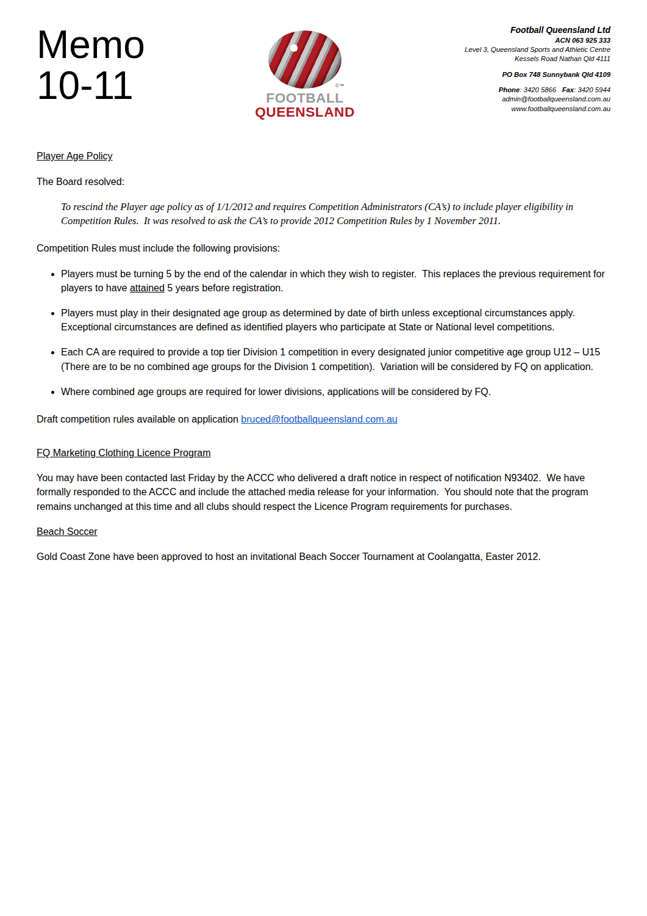Memo
10-11
FOOTBALL QUEENSLAND
Football Queensland Ltd
ACN 063 925 333
Level 3, Queensland Sports and Athletic Centre
Kessels Road Nathan Qld 4111 PO Box 748 Sunnybank Qld 4109 Phone: 3420 5866 Fax: 3420 5944
admin@footballqueensland.com.au
www.footballqueensland.com.au
Player Age Policy
The Board resolved:
To rescind the Player age policy as of 1/1/2012 and requires Competition Administrators (CA’s) to include player eligibility in Competition Rules. It was resolved to ask the CA’s to provide 2012 Competition Rules by 1 November 2011.
Competition Rules must include the following provisions:
Players must be turning 5 by the end of the calendar in which they wish to register. This replaces the previous requirement for players to have attained 5 years before registration.
Players must play in their designated age group as determined by date of birth unless exceptional circumstances apply. Exceptional circumstances are defined as identified players who participate at State or National level competitions.
Each CA are required to provide a top tier Division 1 competition in every designated junior competitive age group U12 – U15 (There are to be no combined age groups for the Division 1 competition). Variation will be considered by FQ on application.
Where combined age groups are required for lower divisions, applications will be considered by FQ.
Draft competition rules available on application bruced@footballqueensland.com.au
FQ Marketing Clothing Licence Program
You may have been contacted last Friday by the ACCC who delivered a draft notice in respect of notification N93402. We have formally responded to the ACCC and include the attached media release for your information. You should note that the program remains unchanged at this time and all clubs should respect the Licence Program requirements for purchases.
Beach Soccer
Gold Coast Zone have been approved to host an invitational Beach Soccer Tournament at Coolangatta, Easter 2012.